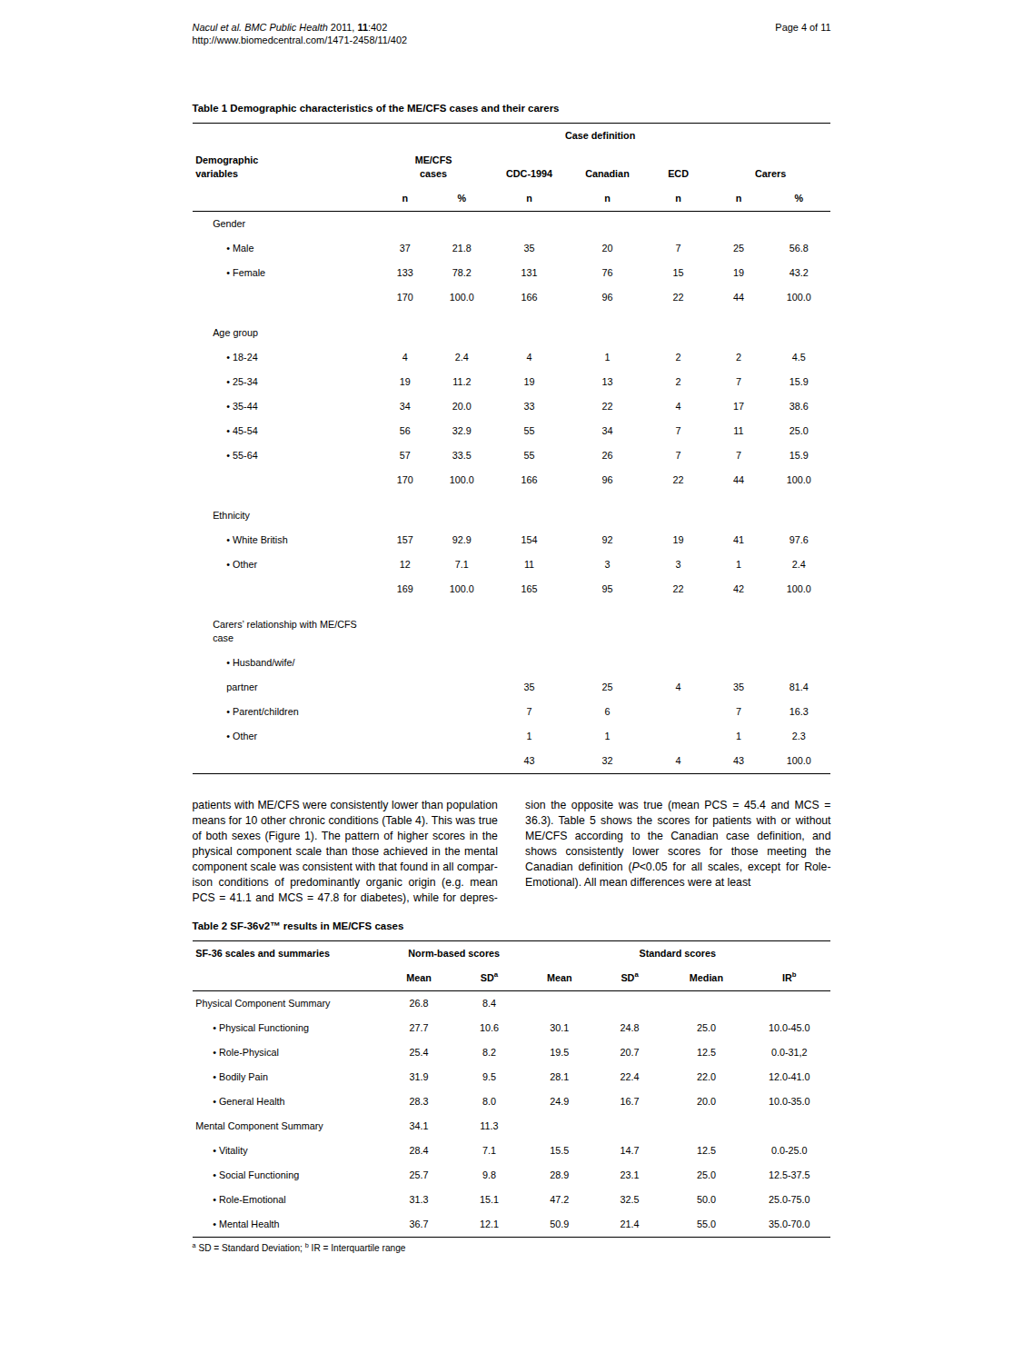Nacul et al. BMC Public Health 2011, 11:402
http://www.biomedcentral.com/1471-2458/11/402
Page 4 of 11
Table 1 Demographic characteristics of the ME/CFS cases and their carers
| | | Case definition | |
| --- | --- | --- | --- |
| Demographic variables | ME/CFS cases | CDC-1994 | Canadian | ECD | Carers |
| | n | % | n | n | n | n | % |
| Gender | | | | | | | |
| • Male | 37 | 21.8 | 35 | 20 | 7 | 25 | 56.8 |
| • Female | 133 | 78.2 | 131 | 76 | 15 | 19 | 43.2 |
| | 170 | 100.0 | 166 | 96 | 22 | 44 | 100.0 |
| Age group | | | | | | | |
| • 18-24 | 4 | 2.4 | 4 | 1 | 2 | 2 | 4.5 |
| • 25-34 | 19 | 11.2 | 19 | 13 | 2 | 7 | 15.9 |
| • 35-44 | 34 | 20.0 | 33 | 22 | 4 | 17 | 38.6 |
| • 45-54 | 56 | 32.9 | 55 | 34 | 7 | 11 | 25.0 |
| • 55-64 | 57 | 33.5 | 55 | 26 | 7 | 7 | 15.9 |
| | 170 | 100.0 | 166 | 96 | 22 | 44 | 100.0 |
| Ethnicity | | | | | | | |
| • White British | 157 | 92.9 | 154 | 92 | 19 | 41 | 97.6 |
| • Other | 12 | 7.1 | 11 | 3 | 3 | 1 | 2.4 |
| | 169 | 100.0 | 165 | 95 | 22 | 42 | 100.0 |
| Carers’ relationship with ME/CFS case | | | | | | | |
| • Husband/wife/ | | | | | | | |
| partner | | | 35 | 25 | 4 | 35 | 81.4 |
| • Parent/children | | | 7 | 6 | | 7 | 16.3 |
| • Other | | | 1 | 1 | | 1 | 2.3 |
| | | | 43 | 32 | 4 | 43 | 100.0 |
patients with ME/CFS were consistently lower than population means for 10 other chronic conditions (Table 4). This was true of both sexes (Figure 1). The pattern of higher scores in the physical component scale than those achieved in the mental component scale was consistent with that found in all comparison conditions of predominantly organic origin (e.g. mean PCS = 41.1 and MCS = 47.8 for diabetes), while for depression the opposite was true (mean PCS = 45.4 and MCS = 36.3). Table 5 shows the scores for patients with or without ME/CFS according to the Canadian case definition, and shows consistently lower scores for those meeting the Canadian definition (P<0.05 for all scales, except for Role-Emotional). All mean differences were at least
Table 2 SF-36v2™ results in ME/CFS cases
| SF-36 scales and summaries | Norm-based scores | Standard scores |
| --- | --- | --- |
| | Mean | SD a | Mean | SD a | Median | IR b |
| Physical Component Summary | 26.8 | 8.4 | | | | |
| • Physical Functioning | 27.7 | 10.6 | 30.1 | 24.8 | 25.0 | 10.0-45.0 |
| • Role-Physical | 25.4 | 8.2 | 19.5 | 20.7 | 12.5 | 0.0-31,2 |
| • Bodily Pain | 31.9 | 9.5 | 28.1 | 22.4 | 22.0 | 12.0-41.0 |
| • General Health | 28.3 | 8.0 | 24.9 | 16.7 | 20.0 | 10.0-35.0 |
| Mental Component Summary | 34.1 | 11.3 | | | | |
| • Vitality | 28.4 | 7.1 | 15.5 | 14.7 | 12.5 | 0.0-25.0 |
| • Social Functioning | 25.7 | 9.8 | 28.9 | 23.1 | 25.0 | 12.5-37.5 |
| • Role-Emotional | 31.3 | 15.1 | 47.2 | 32.5 | 50.0 | 25.0-75.0 |
| • Mental Health | 36.7 | 12.1 | 50.9 | 21.4 | 55.0 | 35.0-70.0 |
a SD = Standard Deviation; b IR = Interquartile range